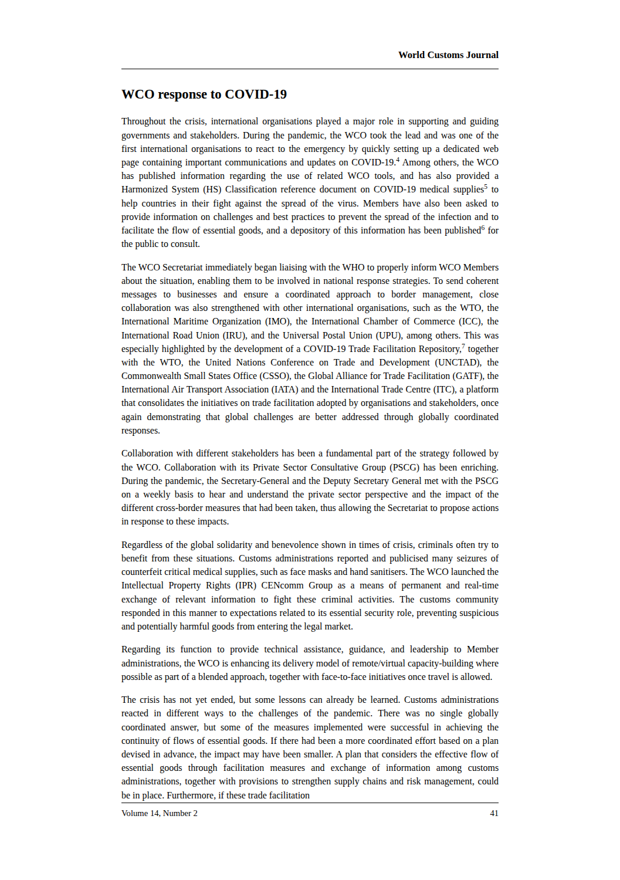World Customs Journal
WCO response to COVID-19
Throughout the crisis, international organisations played a major role in supporting and guiding governments and stakeholders. During the pandemic, the WCO took the lead and was one of the first international organisations to react to the emergency by quickly setting up a dedicated web page containing important communications and updates on COVID-19.4 Among others, the WCO has published information regarding the use of related WCO tools, and has also provided a Harmonized System (HS) Classification reference document on COVID-19 medical supplies5 to help countries in their fight against the spread of the virus. Members have also been asked to provide information on challenges and best practices to prevent the spread of the infection and to facilitate the flow of essential goods, and a depository of this information has been published6 for the public to consult.
The WCO Secretariat immediately began liaising with the WHO to properly inform WCO Members about the situation, enabling them to be involved in national response strategies. To send coherent messages to businesses and ensure a coordinated approach to border management, close collaboration was also strengthened with other international organisations, such as the WTO, the International Maritime Organization (IMO), the International Chamber of Commerce (ICC), the International Road Union (IRU), and the Universal Postal Union (UPU), among others. This was especially highlighted by the development of a COVID-19 Trade Facilitation Repository,7 together with the WTO, the United Nations Conference on Trade and Development (UNCTAD), the Commonwealth Small States Office (CSSO), the Global Alliance for Trade Facilitation (GATF), the International Air Transport Association (IATA) and the International Trade Centre (ITC), a platform that consolidates the initiatives on trade facilitation adopted by organisations and stakeholders, once again demonstrating that global challenges are better addressed through globally coordinated responses.
Collaboration with different stakeholders has been a fundamental part of the strategy followed by the WCO. Collaboration with its Private Sector Consultative Group (PSCG) has been enriching. During the pandemic, the Secretary-General and the Deputy Secretary General met with the PSCG on a weekly basis to hear and understand the private sector perspective and the impact of the different cross-border measures that had been taken, thus allowing the Secretariat to propose actions in response to these impacts.
Regardless of the global solidarity and benevolence shown in times of crisis, criminals often try to benefit from these situations. Customs administrations reported and publicised many seizures of counterfeit critical medical supplies, such as face masks and hand sanitisers. The WCO launched the Intellectual Property Rights (IPR) CENcomm Group as a means of permanent and real-time exchange of relevant information to fight these criminal activities. The customs community responded in this manner to expectations related to its essential security role, preventing suspicious and potentially harmful goods from entering the legal market.
Regarding its function to provide technical assistance, guidance, and leadership to Member administrations, the WCO is enhancing its delivery model of remote/virtual capacity-building where possible as part of a blended approach, together with face-to-face initiatives once travel is allowed.
The crisis has not yet ended, but some lessons can already be learned. Customs administrations reacted in different ways to the challenges of the pandemic. There was no single globally coordinated answer, but some of the measures implemented were successful in achieving the continuity of flows of essential goods. If there had been a more coordinated effort based on a plan devised in advance, the impact may have been smaller. A plan that considers the effective flow of essential goods through facilitation measures and exchange of information among customs administrations, together with provisions to strengthen supply chains and risk management, could be in place. Furthermore, if these trade facilitation
Volume 14, Number 2 41